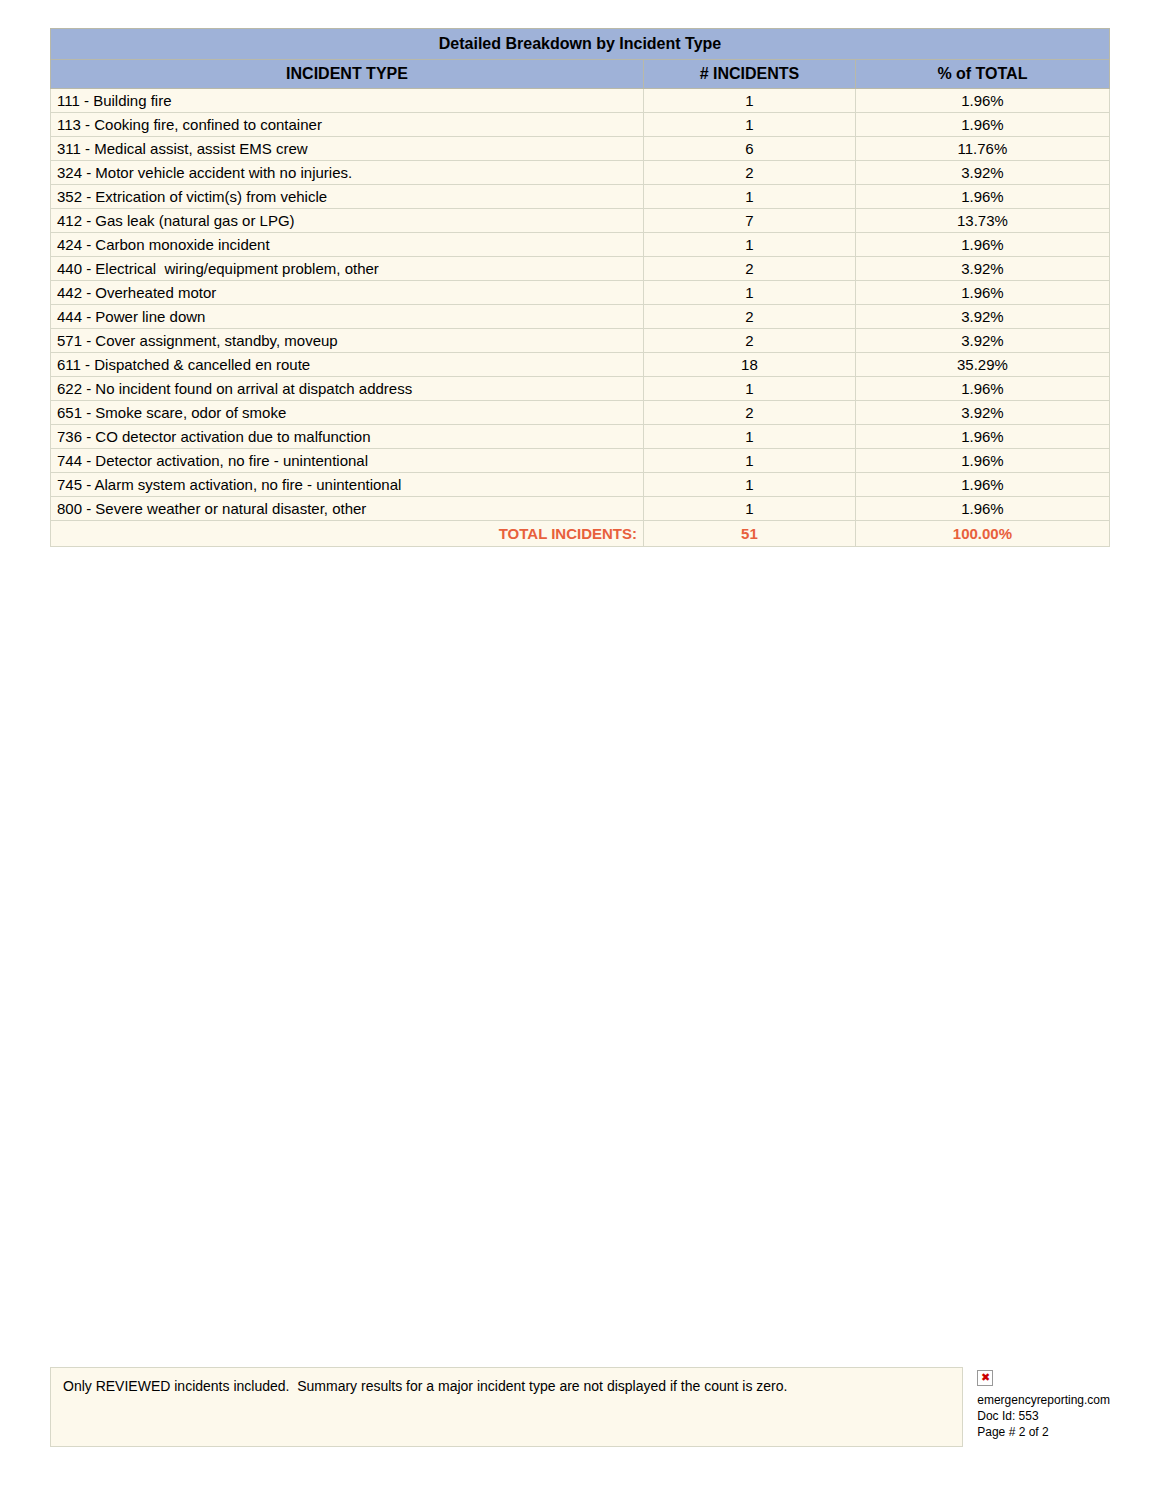Detailed Breakdown by Incident Type
| INCIDENT TYPE | # INCIDENTS | % of TOTAL |
| --- | --- | --- |
| 111 - Building fire | 1 | 1.96% |
| 113 - Cooking fire, confined to container | 1 | 1.96% |
| 311 - Medical assist, assist EMS crew | 6 | 11.76% |
| 324 - Motor vehicle accident with no injuries. | 2 | 3.92% |
| 352 - Extrication of victim(s) from vehicle | 1 | 1.96% |
| 412 - Gas leak (natural gas or LPG) | 7 | 13.73% |
| 424 - Carbon monoxide incident | 1 | 1.96% |
| 440 - Electrical wiring/equipment problem, other | 2 | 3.92% |
| 442 - Overheated motor | 1 | 1.96% |
| 444 - Power line down | 2 | 3.92% |
| 571 - Cover assignment, standby, moveup | 2 | 3.92% |
| 611 - Dispatched & cancelled en route | 18 | 35.29% |
| 622 - No incident found on arrival at dispatch address | 1 | 1.96% |
| 651 - Smoke scare, odor of smoke | 2 | 3.92% |
| 736 - CO detector activation due to malfunction | 1 | 1.96% |
| 744 - Detector activation, no fire - unintentional | 1 | 1.96% |
| 745 - Alarm system activation, no fire - unintentional | 1 | 1.96% |
| 800 - Severe weather or natural disaster, other | 1 | 1.96% |
| TOTAL INCIDENTS: | 51 | 100.00% |
Only REVIEWED incidents included. Summary results for a major incident type are not displayed if the count is zero.
✖
emergencyreporting.com
Doc Id: 553
Page # 2 of 2